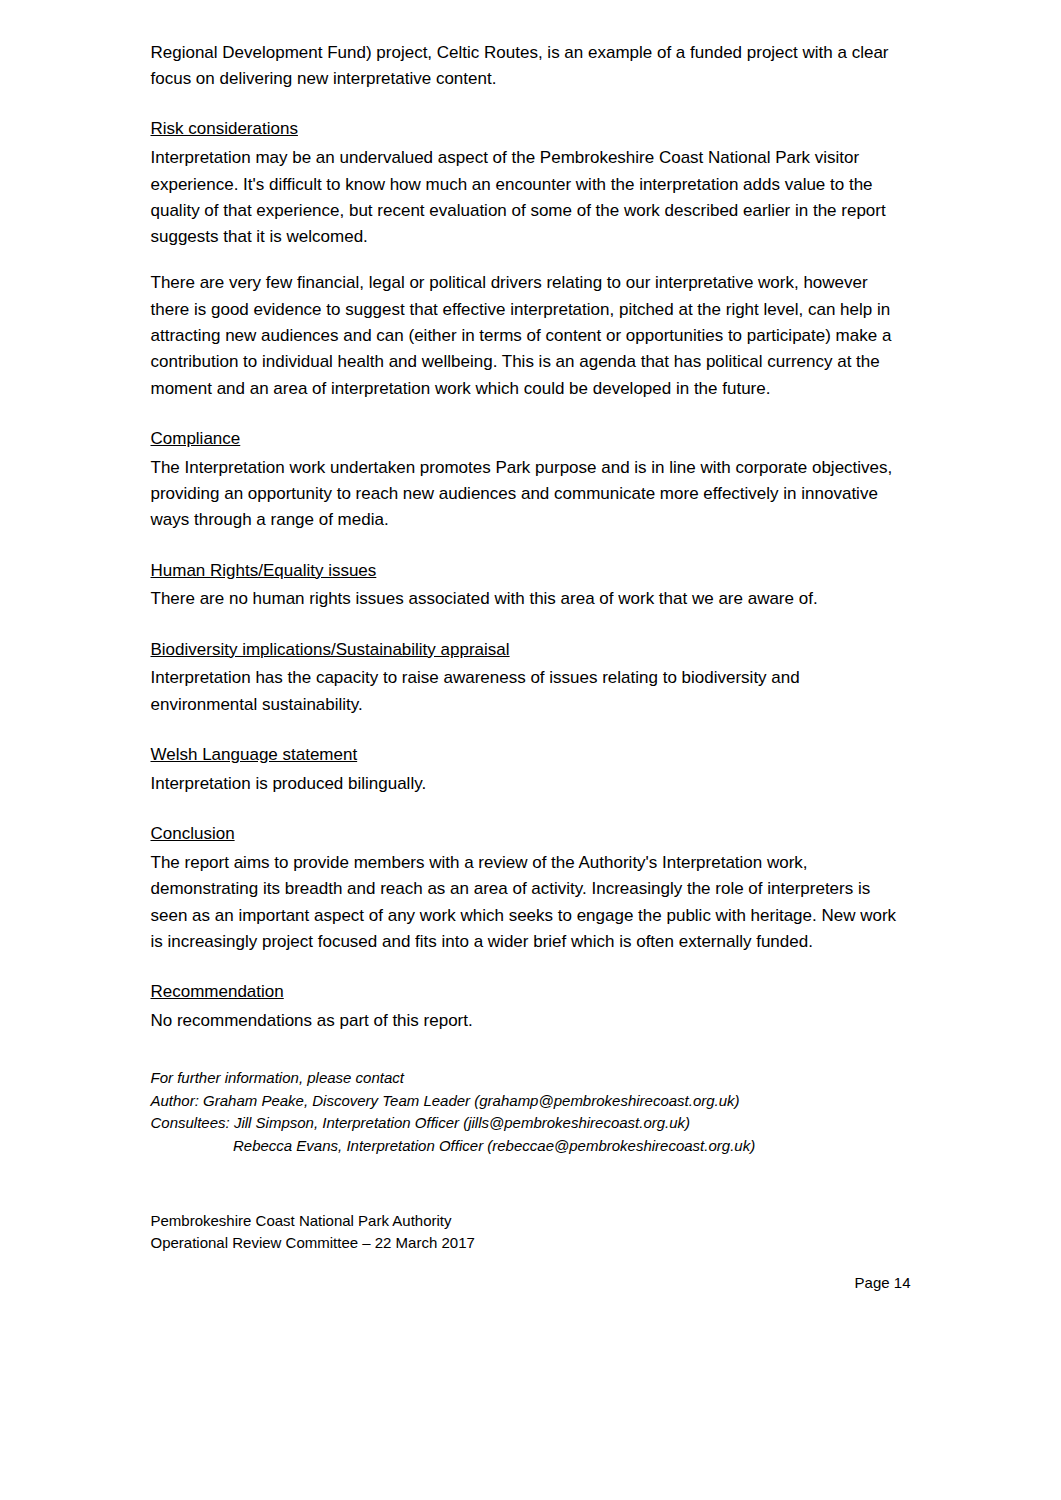Regional Development Fund) project, Celtic Routes, is an example of a funded project with a clear focus on delivering new interpretative content.
Risk considerations
Interpretation may be an undervalued aspect of the Pembrokeshire Coast National Park visitor experience. It's difficult to know how much an encounter with the interpretation adds value to the quality of that experience, but recent evaluation of some of the work described earlier in the report suggests that it is welcomed.
There are very few financial, legal or political drivers relating to our interpretative work, however there is good evidence to suggest that effective interpretation, pitched at the right level, can help in attracting new audiences and can (either in terms of content or opportunities to participate) make a contribution to individual health and wellbeing. This is an agenda that has political currency at the moment and an area of interpretation work which could be developed in the future.
Compliance
The Interpretation work undertaken promotes Park purpose and is in line with corporate objectives, providing an opportunity to reach new audiences and communicate more effectively in innovative ways through a range of media.
Human Rights/Equality issues
There are no human rights issues associated with this area of work that we are aware of.
Biodiversity implications/Sustainability appraisal
Interpretation has the capacity to raise awareness of issues relating to biodiversity and environmental sustainability.
Welsh Language statement
Interpretation is produced bilingually.
Conclusion
The report aims to provide members with a review of the Authority's Interpretation work, demonstrating its breadth and reach as an area of activity. Increasingly the role of interpreters is seen as an important aspect of any work which seeks to engage the public with heritage. New work is increasingly project focused and fits into a wider brief which is often externally funded.
Recommendation
No recommendations as part of this report.
For further information, please contact
Author: Graham Peake, Discovery Team Leader (grahamp@pembrokeshirecoast.org.uk)
Consultees: Jill Simpson, Interpretation Officer (jills@pembrokeshirecoast.org.uk)
Rebecca Evans, Interpretation Officer (rebeccae@pembrokeshirecoast.org.uk)
Pembrokeshire Coast National Park Authority
Operational Review Committee – 22 March 2017
Page 14